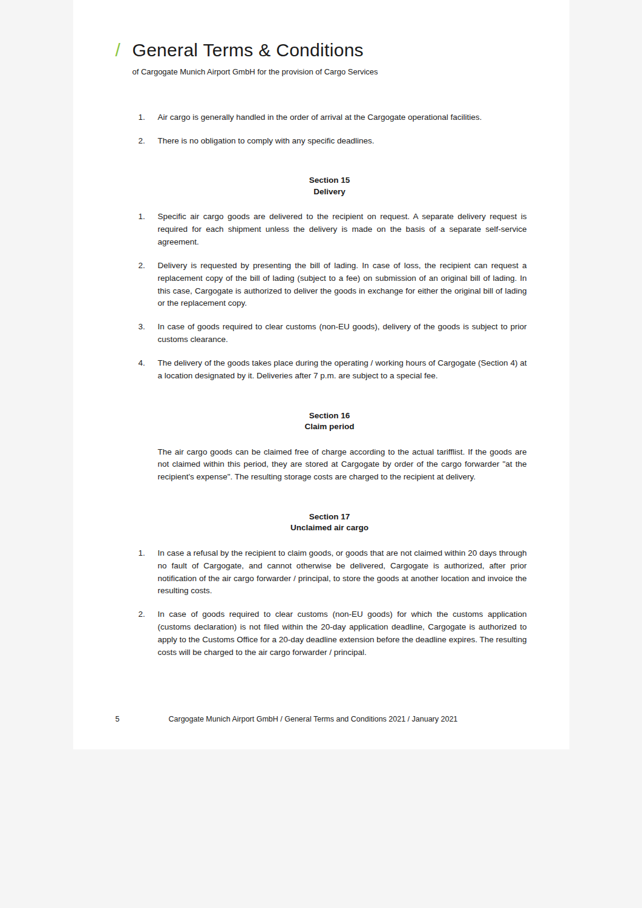/General Terms & Conditions
of Cargogate Munich Airport GmbH for the provision of Cargo Services
Air cargo is generally handled in the order of arrival at the Cargogate operational facilities.
There is no obligation to comply with any specific deadlines.
Section 15 Delivery
Specific air cargo goods are delivered to the recipient on request. A separate delivery request is required for each shipment unless the delivery is made on the basis of a separate self-service agreement.
Delivery is requested by presenting the bill of lading. In case of loss, the recipient can request a replacement copy of the bill of lading (subject to a fee) on submission of an original bill of lading. In this case, Cargogate is authorized to deliver the goods in exchange for either the original bill of lading or the replacement copy.
In case of goods required to clear customs (non-EU goods), delivery of the goods is subject to prior customs clearance.
The delivery of the goods takes place during the operating / working hours of Cargogate (Section 4) at a location designated by it. Deliveries after 7 p.m. are subject to a special fee.
Section 16 Claim period
The air cargo goods can be claimed free of charge according to the actual tarifflist. If the goods are not claimed within this period, they are stored at Cargogate by order of the cargo forwarder "at the recipient's expense". The resulting storage costs are charged to the recipient at delivery.
Section 17 Unclaimed air cargo
In case a refusal by the recipient to claim goods, or goods that are not claimed within 20 days through no fault of Cargogate, and cannot otherwise be delivered, Cargogate is authorized, after prior notification of the air cargo forwarder / principal, to store the goods at another location and invoice the resulting costs.
In case of goods required to clear customs (non-EU goods) for which the customs application (customs declaration) is not filed within the 20-day application deadline, Cargogate is authorized to apply to the Customs Office for a 20-day deadline extension before the deadline expires. The resulting costs will be charged to the air cargo forwarder / principal.
5 Cargogate Munich Airport GmbH / General Terms and Conditions 2021 / January 2021